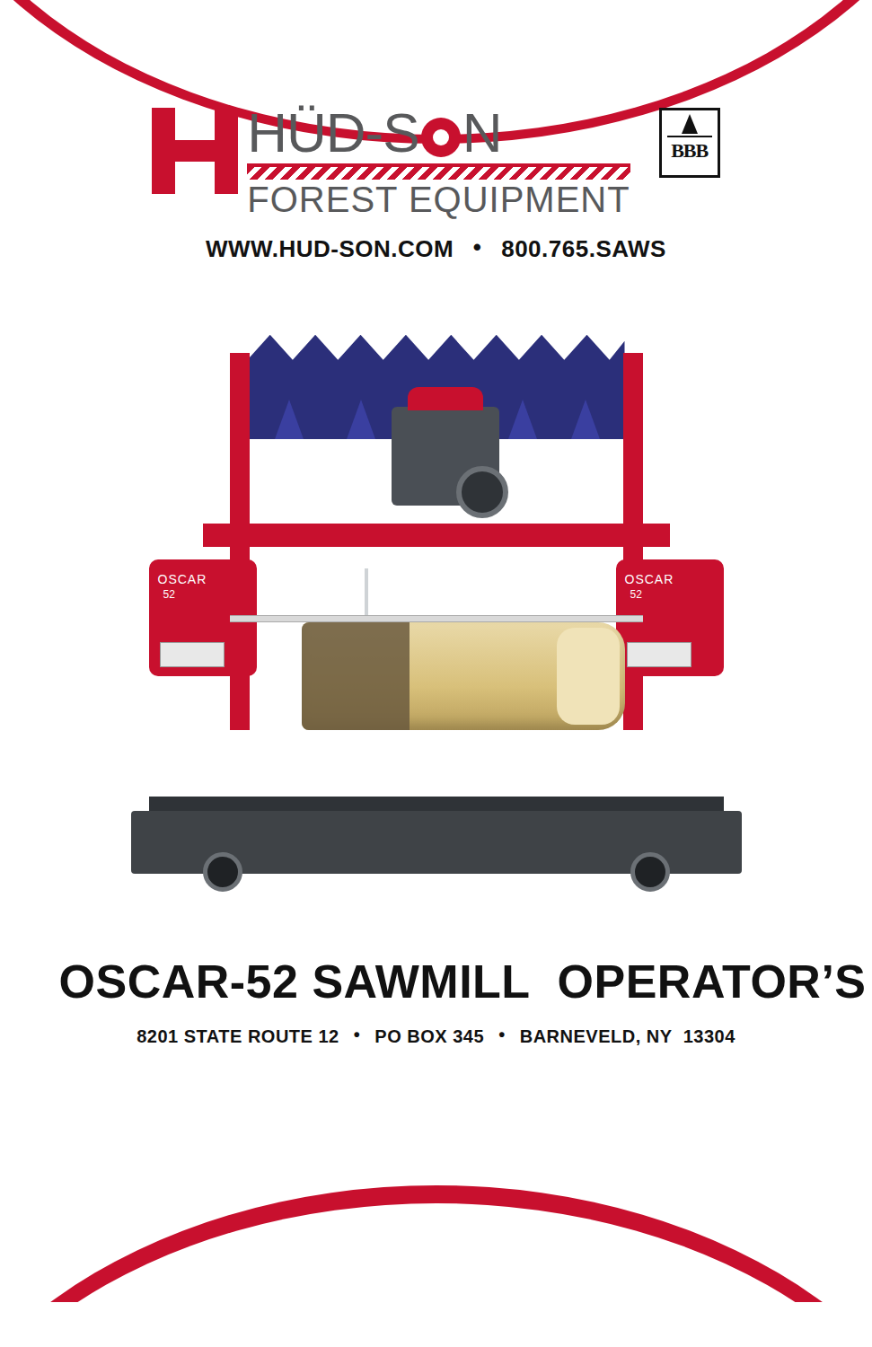H​ÜD-S N
FOREST EQUIPMENT
BBB
WWW.HUD-SON.COM • 800.765.SAWS
OSCAR 52
OSCAR 52
OSCAR-52 SAWMILL OPERATOR’S MANUAL
8201 STATE ROUTE 12 • PO BOX 345 • BARNEVELD, NY 13304